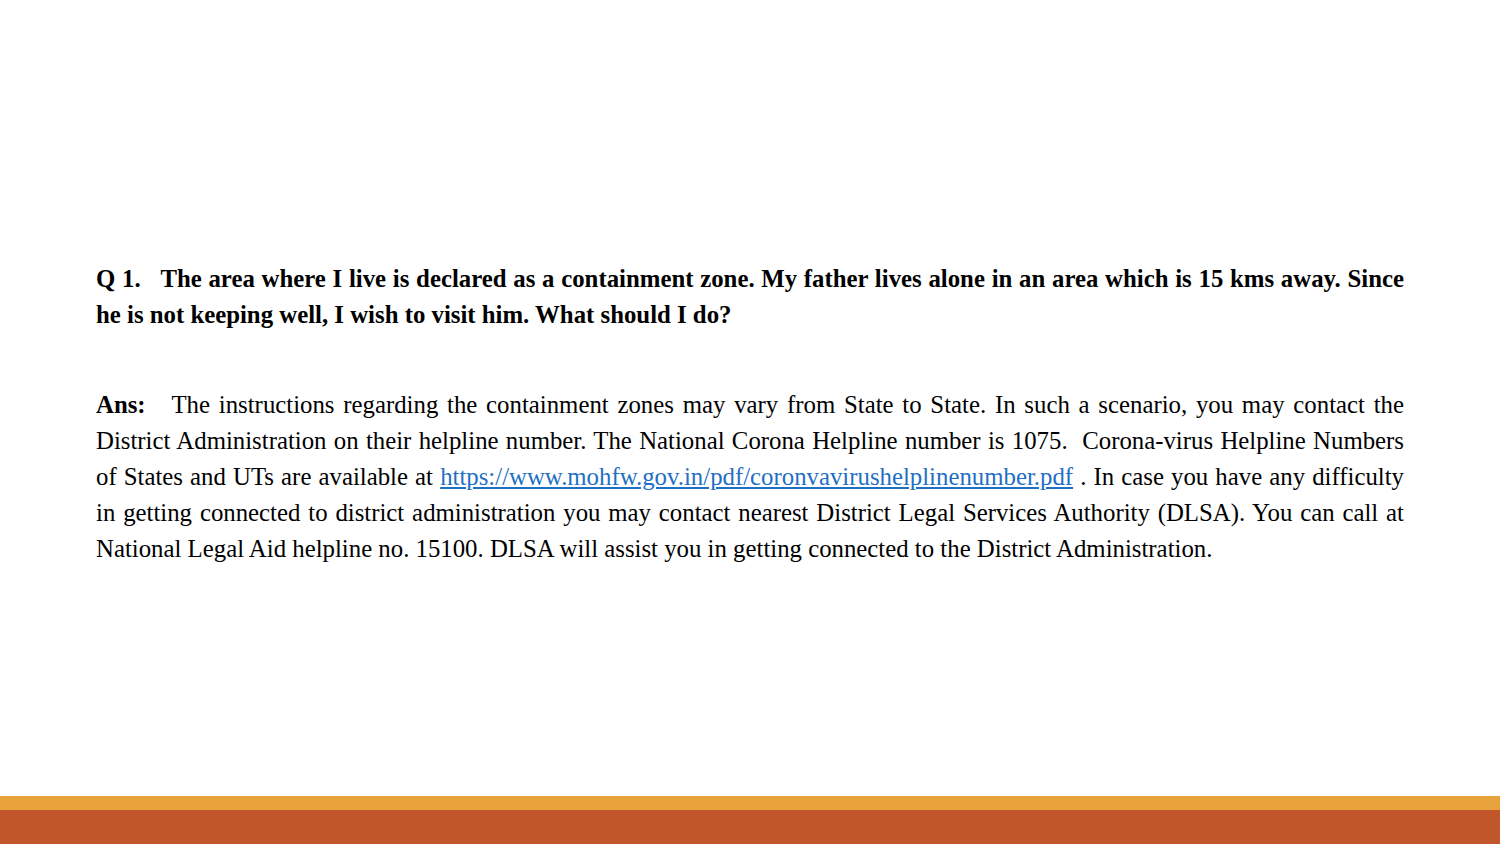Q 1. The area where I live is declared as a containment zone. My father lives alone in an area which is 15 kms away. Since he is not keeping well, I wish to visit him. What should I do?
Ans: The instructions regarding the containment zones may vary from State to State. In such a scenario, you may contact the District Administration on their helpline number. The National Corona Helpline number is 1075. Corona-virus Helpline Numbers of States and UTs are available at https://www.mohfw.gov.in/pdf/coronvavirushelplinenumber.pdf . In case you have any difficulty in getting connected to district administration you may contact nearest District Legal Services Authority (DLSA). You can call at National Legal Aid helpline no. 15100. DLSA will assist you in getting connected to the District Administration.